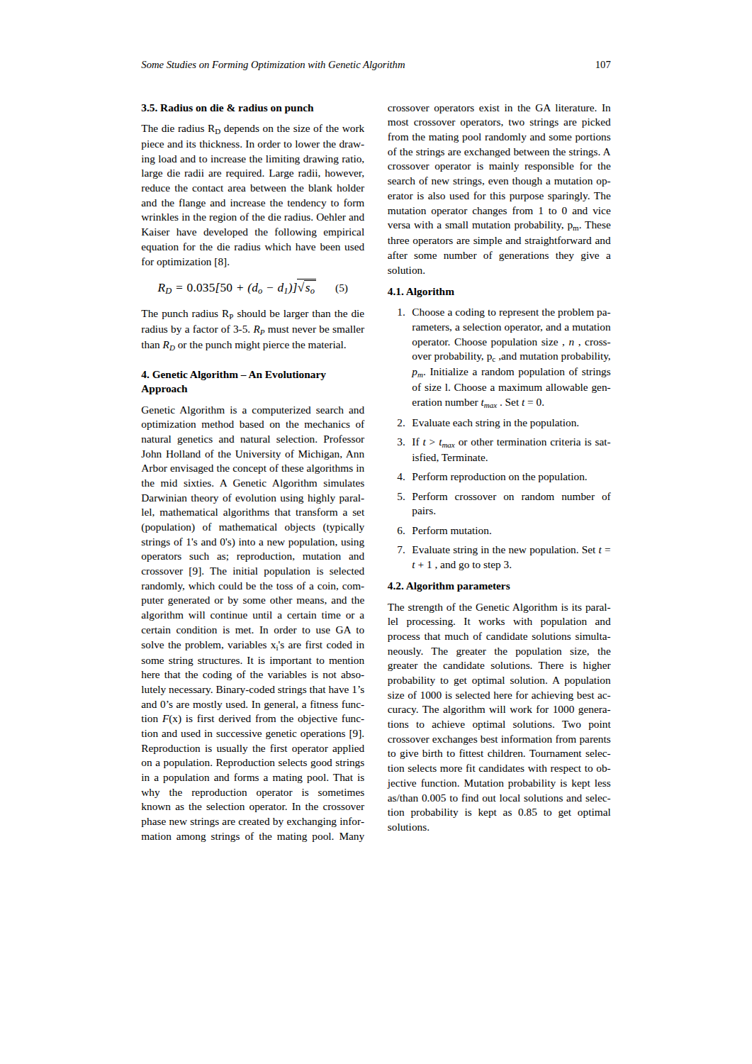Some Studies on Forming Optimization with Genetic Algorithm 107
3.5. Radius on die & radius on punch
The die radius RD depends on the size of the work piece and its thickness. In order to lower the drawing load and to increase the limiting drawing ratio, large die radii are required. Large radii, however, reduce the contact area between the blank holder and the flange and increase the tendency to form wrinkles in the region of the die radius. Oehler and Kaiser have developed the following empirical equation for the die radius which have been used for optimization [8].
RD = 0.035[50 + (do − d1)]√so(5)
The punch radius RP should be larger than the die radius by a factor of 3-5. RP must never be smaller than RD or the punch might pierce the material.
4. Genetic Algorithm – An Evolutionary Approach
Genetic Algorithm is a computerized search and optimization method based on the mechanics of natural genetics and natural selection. Professor John Holland of the University of Michigan, Ann Arbor envisaged the concept of these algorithms in the mid sixties. A Genetic Algorithm simulates Darwinian theory of evolution using highly parallel, mathematical algorithms that transform a set (population) of mathematical objects (typically strings of 1's and 0's) into a new population, using operators such as; reproduction, mutation and crossover [9]. The initial population is selected randomly, which could be the toss of a coin, computer generated or by some other means, and the algorithm will continue until a certain time or a certain condition is met. In order to use GA to solve the problem, variables xi's are first coded in some string structures. It is important to mention here that the coding of the variables is not absolutely necessary. Binary-coded strings that have 1’s and 0’s are mostly used. In general, a fitness function F(x) is first derived from the objective function and used in successive genetic operations [9]. Reproduction is usually the first operator applied on a population. Reproduction selects good strings in a population and forms a mating pool. That is why the reproduction operator is sometimes known as the selection operator. In the crossover phase new strings are created by exchanging information among strings of the mating pool. Many crossover operators exist in the GA literature. In most crossover operators, two strings are picked from the mating pool randomly and some portions of the strings are exchanged between the strings. A crossover operator is mainly responsible for the search of new strings, even though a mutation operator is also used for this purpose sparingly. The mutation operator changes from 1 to 0 and vice versa with a small mutation probability, pm. These three operators are simple and straightforward and after some number of generations they give a solution.
4.1. Algorithm
Choose a coding to represent the problem parameters, a selection operator, and a mutation operator. Choose population size , n , crossover probability, pc ,and mutation probability, pm. Initialize a random population of strings of size l. Choose a maximum allowable generation number tmax . Set t = 0.
Evaluate each string in the population.
If t > tmax or other termination criteria is satisfied, Terminate.
Perform reproduction on the population.
Perform crossover on random number of pairs.
Perform mutation.
Evaluate string in the new population. Set t = t + 1 , and go to step 3.
4.2. Algorithm parameters
The strength of the Genetic Algorithm is its parallel processing. It works with population and process that much of candidate solutions simultaneously. The greater the population size, the greater the candidate solutions. There is higher probability to get optimal solution. A population size of 1000 is selected here for achieving best accuracy. The algorithm will work for 1000 generations to achieve optimal solutions. Two point crossover exchanges best information from parents to give birth to fittest children. Tournament selection selects more fit candidates with respect to objective function. Mutation probability is kept less as/than 0.005 to find out local solutions and selection probability is kept as 0.85 to get optimal solutions.